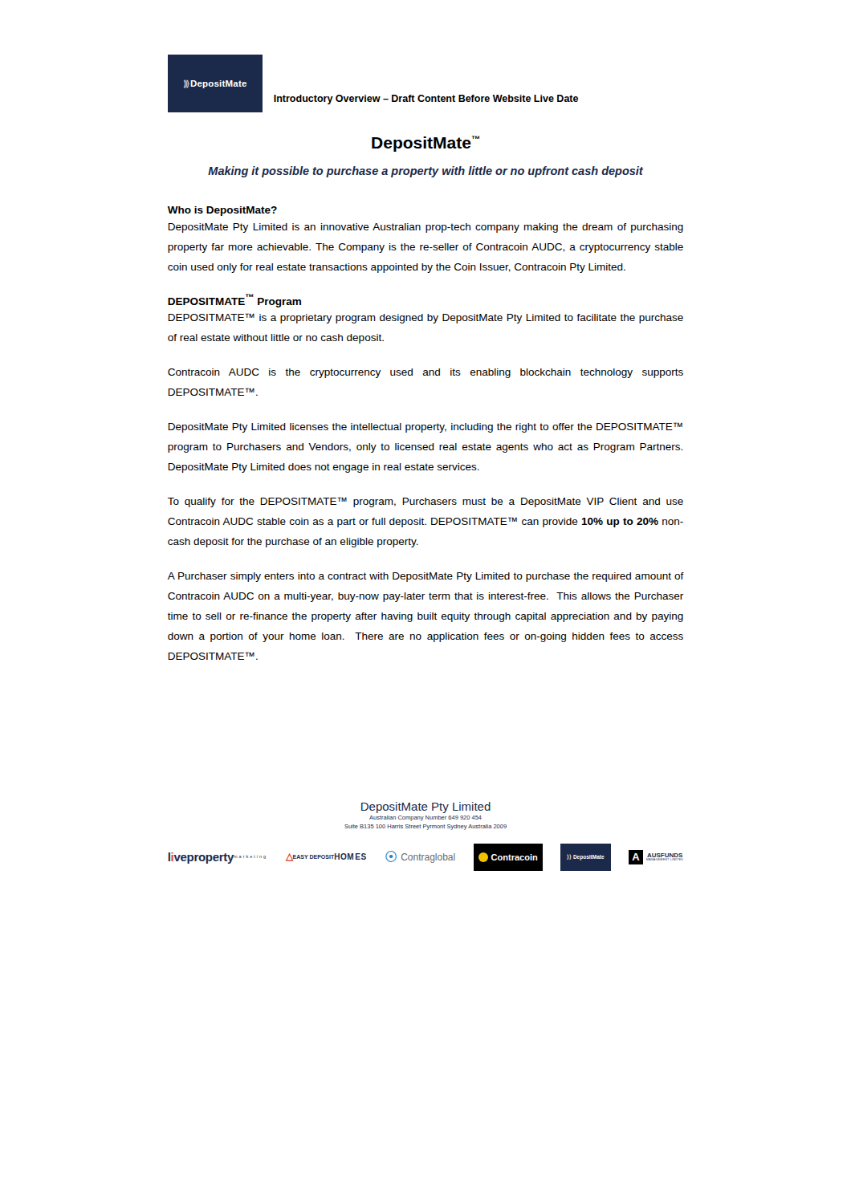⟩⟩⟩DepositMate
Introductory Overview – Draft Content Before Website Live Date
DepositMate™
Making it possible to purchase a property with little or no upfront cash deposit
Who is DepositMate?
DepositMate Pty Limited is an innovative Australian prop-tech company making the dream of purchasing property far more achievable. The Company is the re-seller of Contracoin AUDC, a cryptocurrency stable coin used only for real estate transactions appointed by the Coin Issuer, Contracoin Pty Limited.
DEPOSITMATE™ Program
DEPOSITMATE™ is a proprietary program designed by DepositMate Pty Limited to facilitate the purchase of real estate without little or no cash deposit.
Contracoin AUDC is the cryptocurrency used and its enabling blockchain technology supports DEPOSITMATE™.
DepositMate Pty Limited licenses the intellectual property, including the right to offer the DEPOSITMATE™ program to Purchasers and Vendors, only to licensed real estate agents who act as Program Partners. DepositMate Pty Limited does not engage in real estate services.
To qualify for the DEPOSITMATE™ program, Purchasers must be a DepositMate VIP Client and use Contracoin AUDC stable coin as a part or full deposit. DEPOSITMATE™ can provide 10% up to 20% non-cash deposit for the purchase of an eligible property.
A Purchaser simply enters into a contract with DepositMate Pty Limited to purchase the required amount of Contracoin AUDC on a multi-year, buy-now pay-later term that is interest-free. This allows the Purchaser time to sell or re-finance the property after having built equity through capital appreciation and by paying down a portion of your home loan. There are no application fees or on-going hidden fees to access DEPOSITMATE™.
DepositMate Pty Limited
Australian Company Number 649 920 454
Suite B135 100 Harris Street Pyrmont Sydney Australia 2009
livepropertymarketing
△ EASY DEPOSIT
HOM ES
⦿Contraglobal
Contracoin
⟩⟩ DepositMate
A AUSFUNDSMANAGEMENT LIMITED